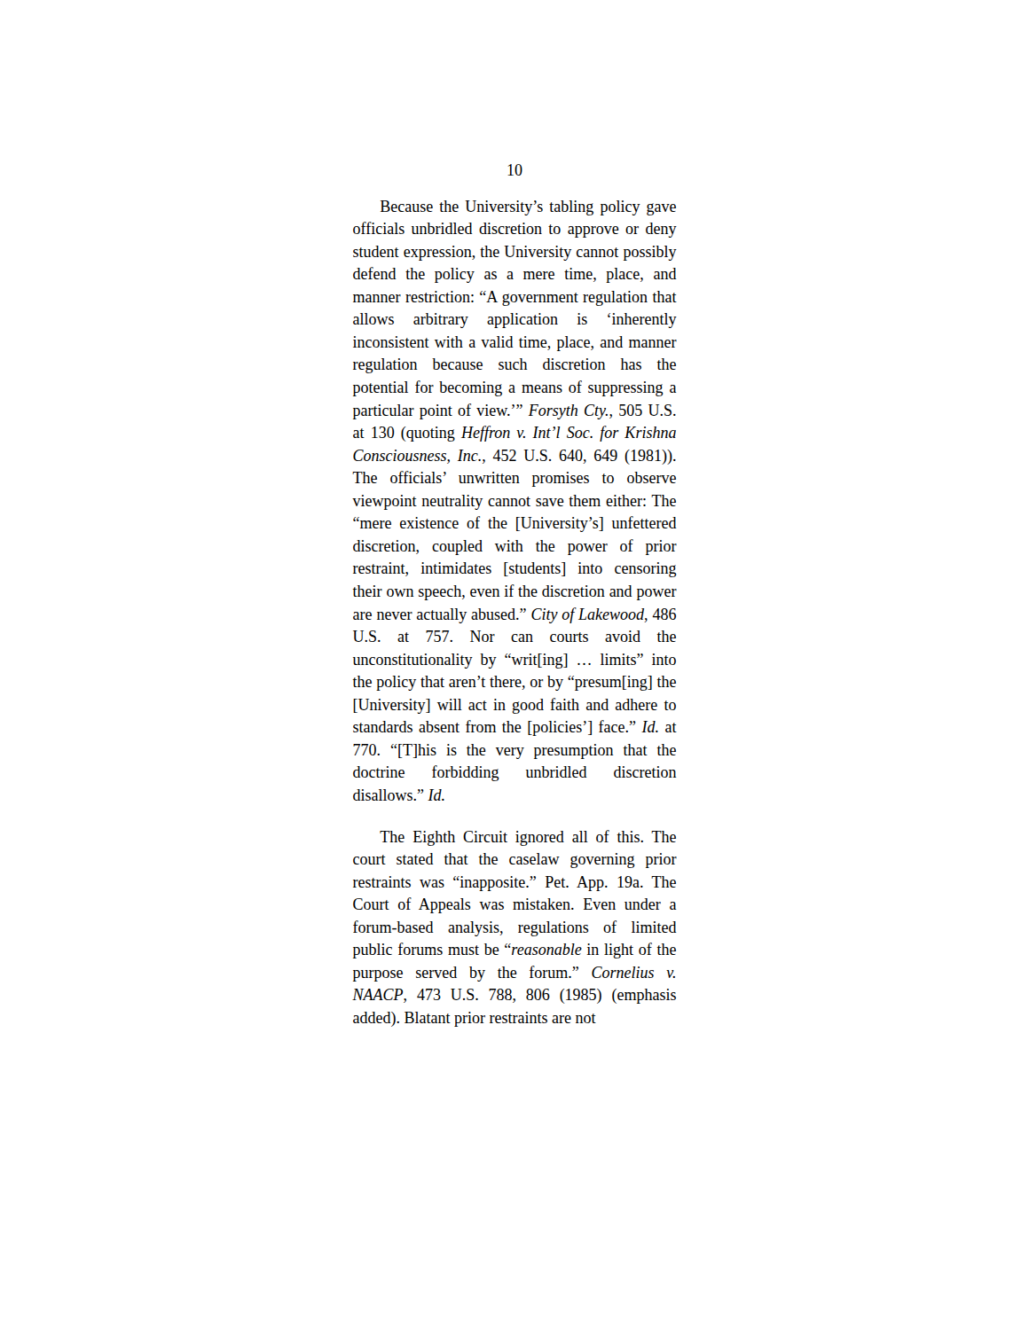10
Because the University’s tabling policy gave officials unbridled discretion to approve or deny student expression, the University cannot possibly defend the policy as a mere time, place, and manner restriction: “A government regulation that allows arbitrary application is ‘inherently inconsistent with a valid time, place, and manner regulation because such discretion has the potential for becoming a means of suppressing a particular point of view.’” Forsyth Cty., 505 U.S. at 130 (quoting Heffron v. Int’l Soc. for Krishna Consciousness, Inc., 452 U.S. 640, 649 (1981)). The officials’ unwritten promises to observe viewpoint neutrality cannot save them either: The “mere existence of the [University’s] unfettered discretion, coupled with the power of prior restraint, intimidates [students] into censoring their own speech, even if the discretion and power are never actually abused.” City of Lakewood, 486 U.S. at 757. Nor can courts avoid the unconstitutionality by “writ[ing] … limits” into the policy that aren’t there, or by “presum[ing] the [University] will act in good faith and adhere to standards absent from the [policies’] face.” Id. at 770. “[T]his is the very presumption that the doctrine forbidding unbridled discretion disallows.” Id.
The Eighth Circuit ignored all of this. The court stated that the caselaw governing prior restraints was “inapposite.” Pet. App. 19a. The Court of Appeals was mistaken. Even under a forum-based analysis, regulations of limited public forums must be “reasonable in light of the purpose served by the forum.” Cornelius v. NAACP, 473 U.S. 788, 806 (1985) (emphasis added). Blatant prior restraints are not